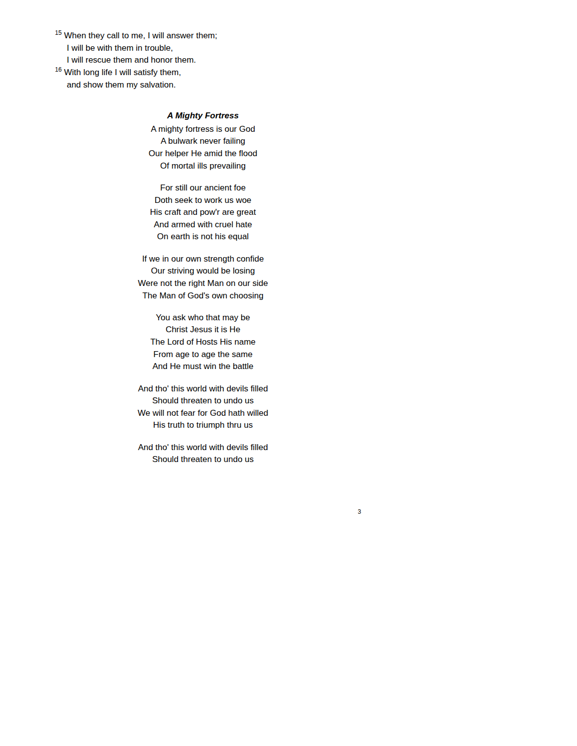15 When they call to me, I will answer them;
I will be with them in trouble,
I will rescue them and honor them.
16 With long life I will satisfy them,
and show them my salvation.
A Mighty Fortress
A mighty fortress is our God
A bulwark never failing
Our helper He amid the flood
Of mortal ills prevailing
For still our ancient foe
Doth seek to work us woe
His craft and pow'r are great
And armed with cruel hate
On earth is not his equal
If we in our own strength confide
Our striving would be losing
Were not the right Man on our side
The Man of God's own choosing
You ask who that may be
Christ Jesus it is He
The Lord of Hosts His name
From age to age the same
And He must win the battle
And tho' this world with devils filled
Should threaten to undo us
We will not fear for God hath willed
His truth to triumph thru us
And tho' this world with devils filled
Should threaten to undo us
3